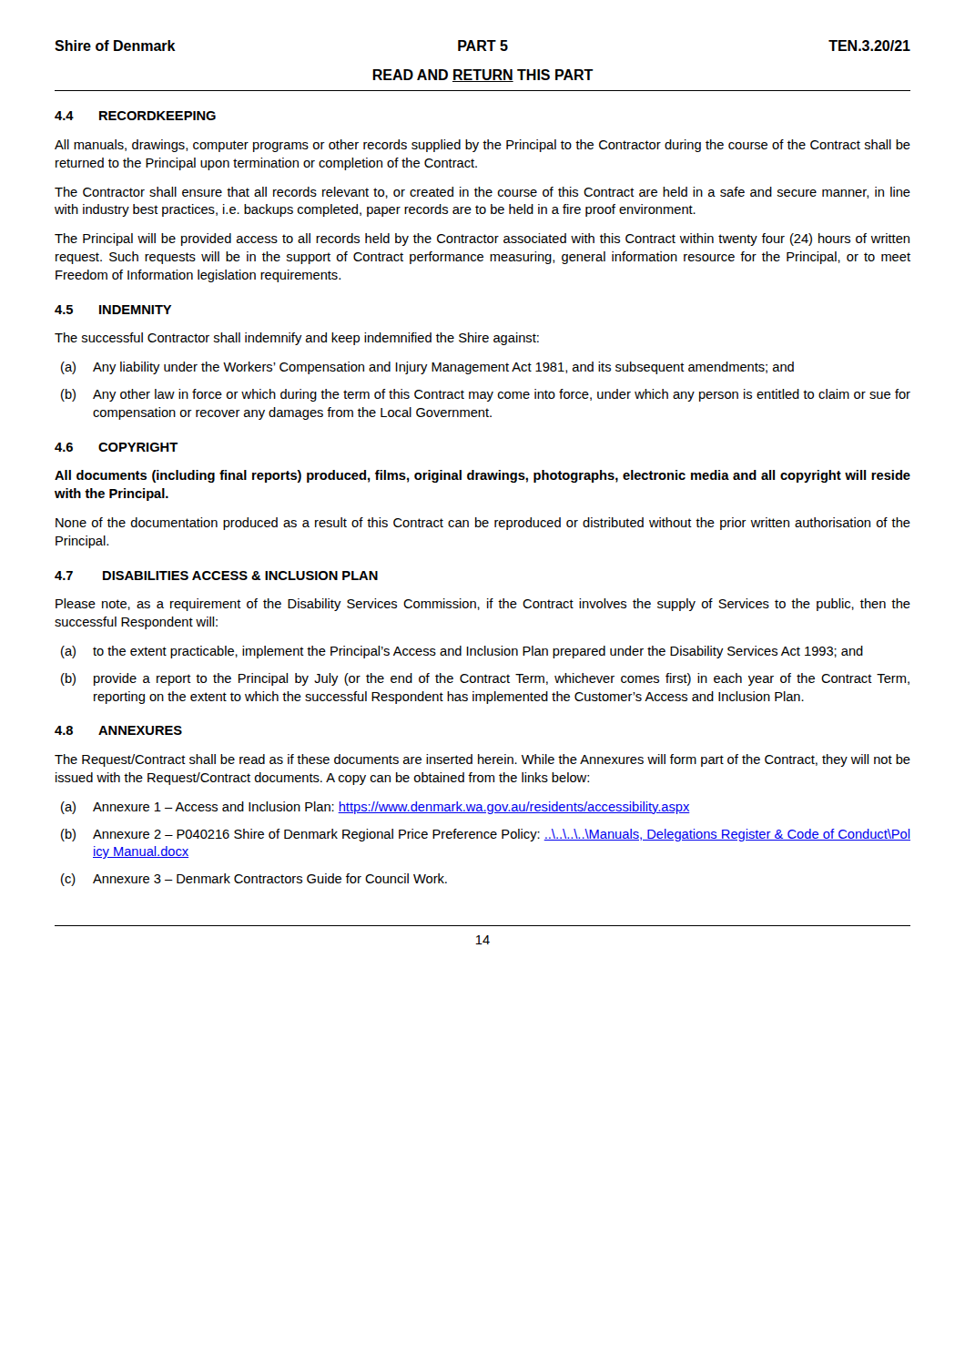Shire of Denmark
PART 5
TEN.3.20/21
READ AND RETURN THIS PART
4.4 RECORDKEEPING
All manuals, drawings, computer programs or other records supplied by the Principal to the Contractor during the course of the Contract shall be returned to the Principal upon termination or completion of the Contract.
The Contractor shall ensure that all records relevant to, or created in the course of this Contract are held in a safe and secure manner, in line with industry best practices, i.e. backups completed, paper records are to be held in a fire proof environment.
The Principal will be provided access to all records held by the Contractor associated with this Contract within twenty four (24) hours of written request. Such requests will be in the support of Contract performance measuring, general information resource for the Principal, or to meet Freedom of Information legislation requirements.
4.5 INDEMNITY
The successful Contractor shall indemnify and keep indemnified the Shire against:
(a)
Any liability under the Workers’ Compensation and Injury Management Act 1981, and its subsequent amendments; and
(b)
Any other law in force or which during the term of this Contract may come into force, under which any person is entitled to claim or sue for compensation or recover any damages from the Local Government.
4.6 COPYRIGHT
All documents (including final reports) produced, films, original drawings, photographs, electronic media and all copyright will reside with the Principal.
None of the documentation produced as a result of this Contract can be reproduced or distributed without the prior written authorisation of the Principal.
4.7 DISABILITIES ACCESS & INCLUSION PLAN
Please note, as a requirement of the Disability Services Commission, if the Contract involves the supply of Services to the public, then the successful Respondent will:
(a)
to the extent practicable, implement the Principal’s Access and Inclusion Plan prepared under the Disability Services Act 1993; and
(b)
provide a report to the Principal by July (or the end of the Contract Term, whichever comes first) in each year of the Contract Term, reporting on the extent to which the successful Respondent has implemented the Customer’s Access and Inclusion Plan.
4.8 ANNEXURES
The Request/Contract shall be read as if these documents are inserted herein. While the Annexures will form part of the Contract, they will not be issued with the Request/Contract documents. A copy can be obtained from the links below:
(a)
Annexure 1 – Access and Inclusion Plan: https://www.denmark.wa.gov.au/residents/accessibility.aspx
(b)
Annexure 2 – P040216 Shire of Denmark Regional Price Preference Policy: ..\..\..\..\Manuals, Delegations Register & Code of Conduct\Policy Manual.docx
(c)
Annexure 3 – Denmark Contractors Guide for Council Work.
14